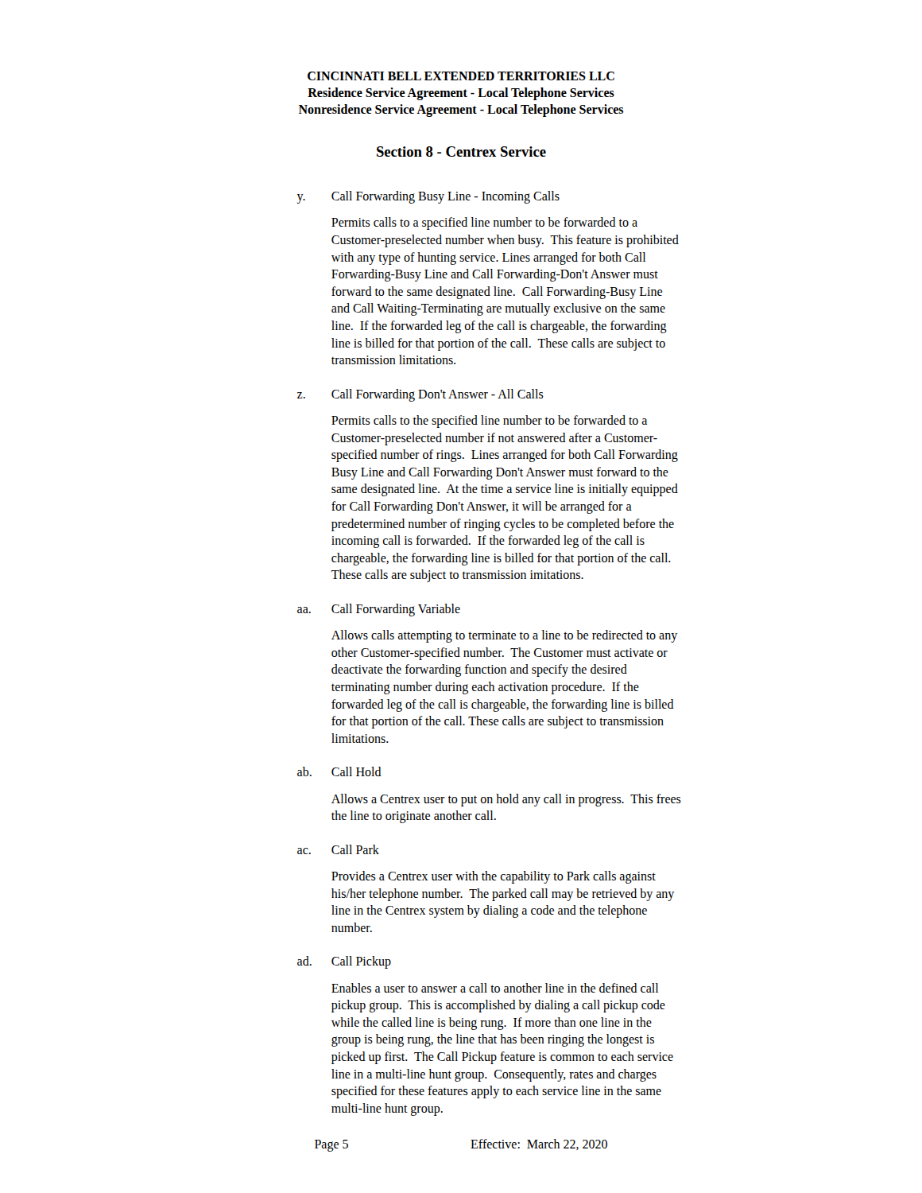CINCINNATI BELL EXTENDED TERRITORIES LLC
Residence Service Agreement - Local Telephone Services
Nonresidence Service Agreement - Local Telephone Services
Section 8 - Centrex Service
y. Call Forwarding Busy Line - Incoming Calls
Permits calls to a specified line number to be forwarded to a Customer-preselected number when busy. This feature is prohibited with any type of hunting service. Lines arranged for both Call Forwarding-Busy Line and Call Forwarding-Don't Answer must forward to the same designated line. Call Forwarding-Busy Line and Call Waiting-Terminating are mutually exclusive on the same line. If the forwarded leg of the call is chargeable, the forwarding line is billed for that portion of the call. These calls are subject to transmission limitations.
z. Call Forwarding Don't Answer - All Calls
Permits calls to the specified line number to be forwarded to a Customer-preselected number if not answered after a Customer-specified number of rings. Lines arranged for both Call Forwarding Busy Line and Call Forwarding Don't Answer must forward to the same designated line. At the time a service line is initially equipped for Call Forwarding Don't Answer, it will be arranged for a predetermined number of ringing cycles to be completed before the incoming call is forwarded. If the forwarded leg of the call is chargeable, the forwarding line is billed for that portion of the call. These calls are subject to transmission imitations.
aa. Call Forwarding Variable
Allows calls attempting to terminate to a line to be redirected to any other Customer-specified number. The Customer must activate or deactivate the forwarding function and specify the desired terminating number during each activation procedure. If the forwarded leg of the call is chargeable, the forwarding line is billed for that portion of the call. These calls are subject to transmission limitations.
ab. Call Hold
Allows a Centrex user to put on hold any call in progress. This frees the line to originate another call.
ac. Call Park
Provides a Centrex user with the capability to Park calls against his/her telephone number. The parked call may be retrieved by any line in the Centrex system by dialing a code and the telephone number.
ad. Call Pickup
Enables a user to answer a call to another line in the defined call pickup group. This is accomplished by dialing a call pickup code while the called line is being rung. If more than one line in the group is being rung, the line that has been ringing the longest is picked up first. The Call Pickup feature is common to each service line in a multi-line hunt group. Consequently, rates and charges specified for these features apply to each service line in the same multi-line hunt group.
Page 5 Effective: March 22, 2020